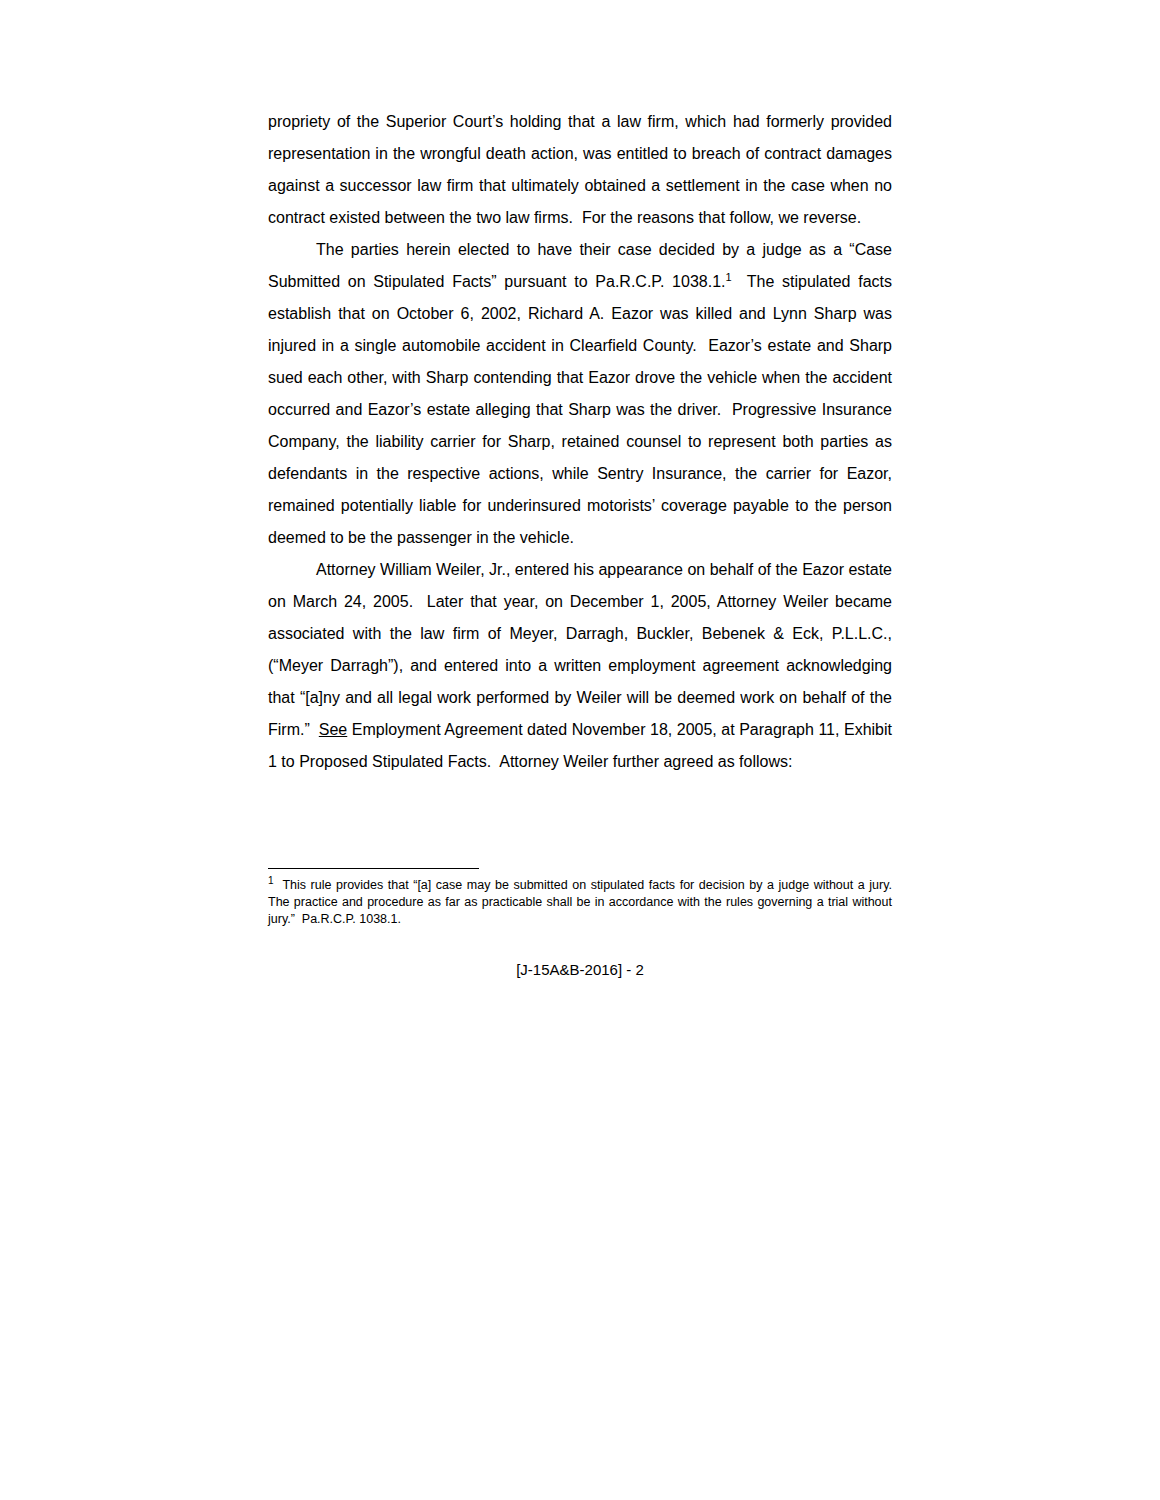propriety of the Superior Court’s holding that a law firm, which had formerly provided representation in the wrongful death action, was entitled to breach of contract damages against a successor law firm that ultimately obtained a settlement in the case when no contract existed between the two law firms. For the reasons that follow, we reverse.
The parties herein elected to have their case decided by a judge as a “Case Submitted on Stipulated Facts” pursuant to Pa.R.C.P. 1038.1.1 The stipulated facts establish that on October 6, 2002, Richard A. Eazor was killed and Lynn Sharp was injured in a single automobile accident in Clearfield County. Eazor’s estate and Sharp sued each other, with Sharp contending that Eazor drove the vehicle when the accident occurred and Eazor’s estate alleging that Sharp was the driver. Progressive Insurance Company, the liability carrier for Sharp, retained counsel to represent both parties as defendants in the respective actions, while Sentry Insurance, the carrier for Eazor, remained potentially liable for underinsured motorists’ coverage payable to the person deemed to be the passenger in the vehicle.
Attorney William Weiler, Jr., entered his appearance on behalf of the Eazor estate on March 24, 2005. Later that year, on December 1, 2005, Attorney Weiler became associated with the law firm of Meyer, Darragh, Buckler, Bebenek & Eck, P.L.L.C., (“Meyer Darragh”), and entered into a written employment agreement acknowledging that “[a]ny and all legal work performed by Weiler will be deemed work on behalf of the Firm.” See Employment Agreement dated November 18, 2005, at Paragraph 11, Exhibit 1 to Proposed Stipulated Facts. Attorney Weiler further agreed as follows:
1 This rule provides that “[a] case may be submitted on stipulated facts for decision by a judge without a jury. The practice and procedure as far as practicable shall be in accordance with the rules governing a trial without jury.” Pa.R.C.P. 1038.1.
[J-15A&B-2016] - 2